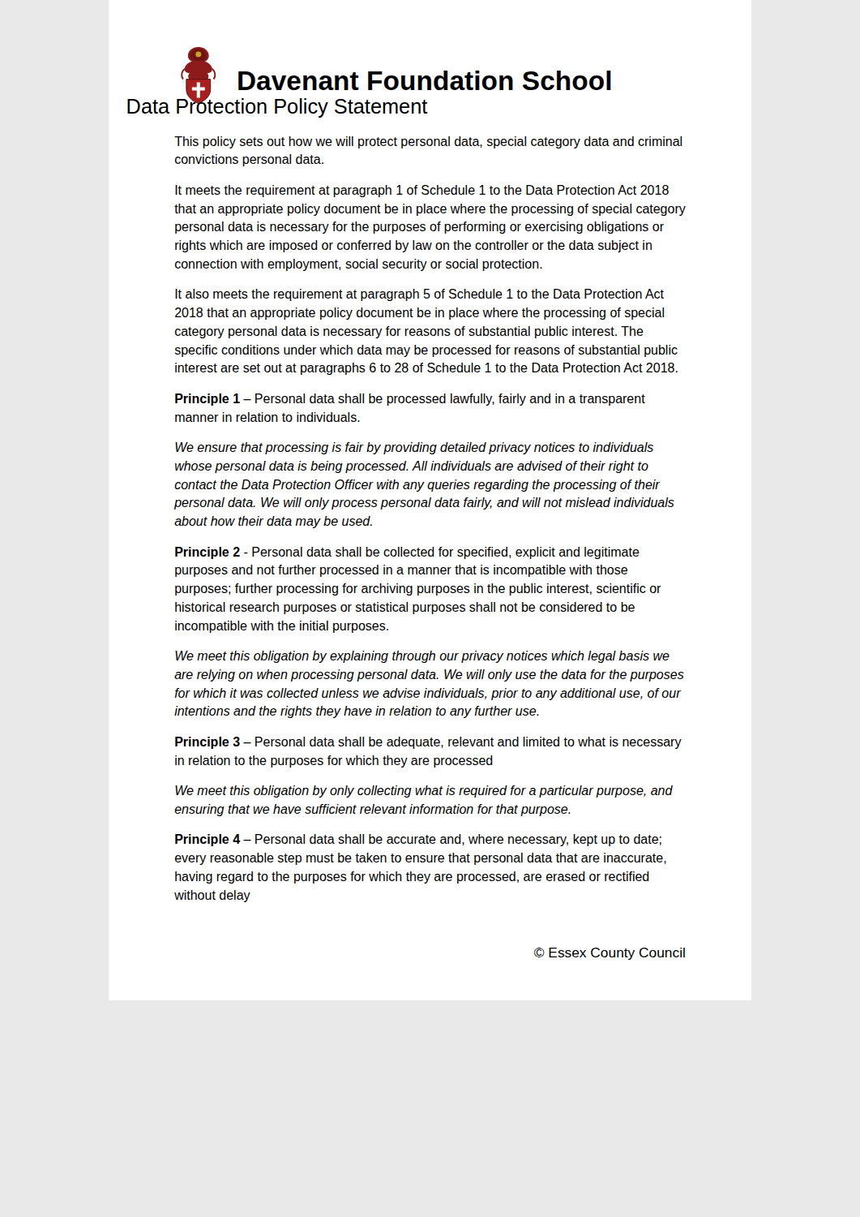Davenant Foundation School
Data Protection Policy Statement
This policy sets out how we will protect personal data, special category data and criminal convictions personal data.
It meets the requirement at paragraph 1 of Schedule 1 to the Data Protection Act 2018 that an appropriate policy document be in place where the processing of special category personal data is necessary for the purposes of performing or exercising obligations or rights which are imposed or conferred by law on the controller or the data subject in connection with employment, social security or social protection.
It also meets the requirement at paragraph 5 of Schedule 1 to the Data Protection Act 2018 that an appropriate policy document be in place where the processing of special category personal data is necessary for reasons of substantial public interest. The specific conditions under which data may be processed for reasons of substantial public interest are set out at paragraphs 6 to 28 of Schedule 1 to the Data Protection Act 2018.
Principle 1 – Personal data shall be processed lawfully, fairly and in a transparent manner in relation to individuals.
We ensure that processing is fair by providing detailed privacy notices to individuals whose personal data is being processed. All individuals are advised of their right to contact the Data Protection Officer with any queries regarding the processing of their personal data. We will only process personal data fairly, and will not mislead individuals about how their data may be used.
Principle 2 - Personal data shall be collected for specified, explicit and legitimate purposes and not further processed in a manner that is incompatible with those purposes; further processing for archiving purposes in the public interest, scientific or historical research purposes or statistical purposes shall not be considered to be incompatible with the initial purposes.
We meet this obligation by explaining through our privacy notices which legal basis we are relying on when processing personal data. We will only use the data for the purposes for which it was collected unless we advise individuals, prior to any additional use, of our intentions and the rights they have in relation to any further use.
Principle 3 – Personal data shall be adequate, relevant and limited to what is necessary in relation to the purposes for which they are processed
We meet this obligation by only collecting what is required for a particular purpose, and ensuring that we have sufficient relevant information for that purpose.
Principle 4 – Personal data shall be accurate and, where necessary, kept up to date; every reasonable step must be taken to ensure that personal data that are inaccurate, having regard to the purposes for which they are processed, are erased or rectified without delay
© Essex County Council